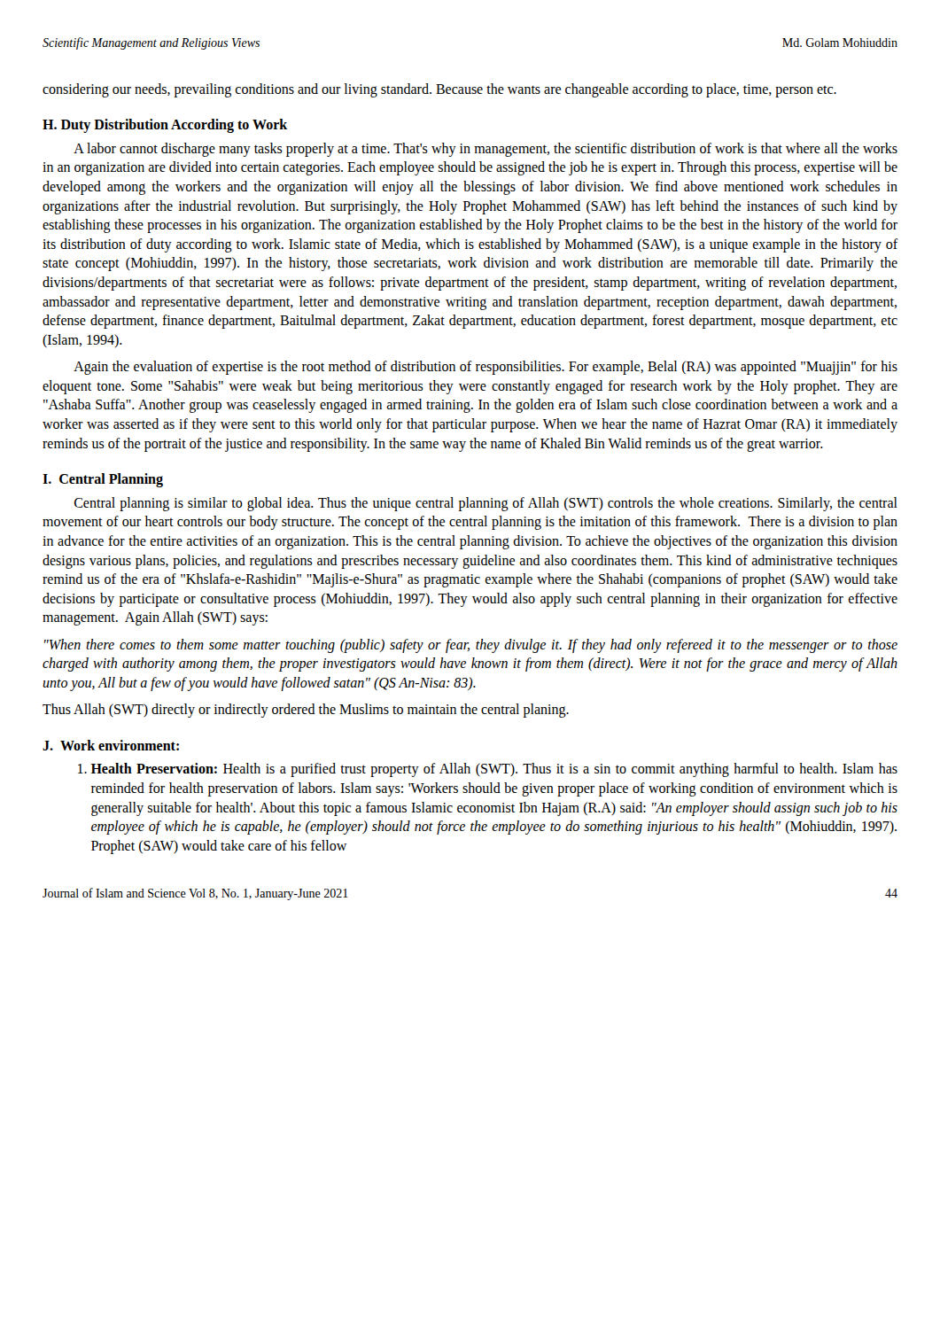Scientific Management and Religious Views Md. Golam Mohiuddin
considering our needs, prevailing conditions and our living standard. Because the wants are changeable according to place, time, person etc.
H. Duty Distribution According to Work
A labor cannot discharge many tasks properly at a time. That's why in management, the scientific distribution of work is that where all the works in an organization are divided into certain categories. Each employee should be assigned the job he is expert in. Through this process, expertise will be developed among the workers and the organization will enjoy all the blessings of labor division. We find above mentioned work schedules in organizations after the industrial revolution. But surprisingly, the Holy Prophet Mohammed (SAW) has left behind the instances of such kind by establishing these processes in his organization. The organization established by the Holy Prophet claims to be the best in the history of the world for its distribution of duty according to work. Islamic state of Media, which is established by Mohammed (SAW), is a unique example in the history of state concept (Mohiuddin, 1997). In the history, those secretariats, work division and work distribution are memorable till date. Primarily the divisions/departments of that secretariat were as follows: private department of the president, stamp department, writing of revelation department, ambassador and representative department, letter and demonstrative writing and translation department, reception department, dawah department, defense department, finance department, Baitulmal department, Zakat department, education department, forest department, mosque department, etc (Islam, 1994).
Again the evaluation of expertise is the root method of distribution of responsibilities. For example, Belal (RA) was appointed "Muajjin" for his eloquent tone. Some "Sahabis" were weak but being meritorious they were constantly engaged for research work by the Holy prophet. They are "Ashaba Suffa". Another group was ceaselessly engaged in armed training. In the golden era of Islam such close coordination between a work and a worker was asserted as if they were sent to this world only for that particular purpose. When we hear the name of Hazrat Omar (RA) it immediately reminds us of the portrait of the justice and responsibility. In the same way the name of Khaled Bin Walid reminds us of the great warrior.
I. Central Planning
Central planning is similar to global idea. Thus the unique central planning of Allah (SWT) controls the whole creations. Similarly, the central movement of our heart controls our body structure. The concept of the central planning is the imitation of this framework. There is a division to plan in advance for the entire activities of an organization. This is the central planning division. To achieve the objectives of the organization this division designs various plans, policies, and regulations and prescribes necessary guideline and also coordinates them. This kind of administrative techniques remind us of the era of "Khslafa-e-Rashidin" "Majlis-e-Shura" as pragmatic example where the Shahabi (companions of prophet (SAW) would take decisions by participate or consultative process (Mohiuddin, 1997). They would also apply such central planning in their organization for effective management. Again Allah (SWT) says:
"When there comes to them some matter touching (public) safety or fear, they divulge it. If they had only refereed it to the messenger or to those charged with authority among them, the proper investigators would have known it from them (direct). Were it not for the grace and mercy of Allah unto you, All but a few of you would have followed satan" (QS An-Nisa: 83).
Thus Allah (SWT) directly or indirectly ordered the Muslims to maintain the central planing.
J. Work environment:
Health Preservation: Health is a purified trust property of Allah (SWT). Thus it is a sin to commit anything harmful to health. Islam has reminded for health preservation of labors. Islam says: 'Workers should be given proper place of working condition of environment which is generally suitable for health'. About this topic a famous Islamic economist Ibn Hajam (R.A) said: "An employer should assign such job to his employee of which he is capable, he (employer) should not force the employee to do something injurious to his health" (Mohiuddin, 1997). Prophet (SAW) would take care of his fellow
Journal of Islam and Science Vol 8, No. 1, January-June 2021 44